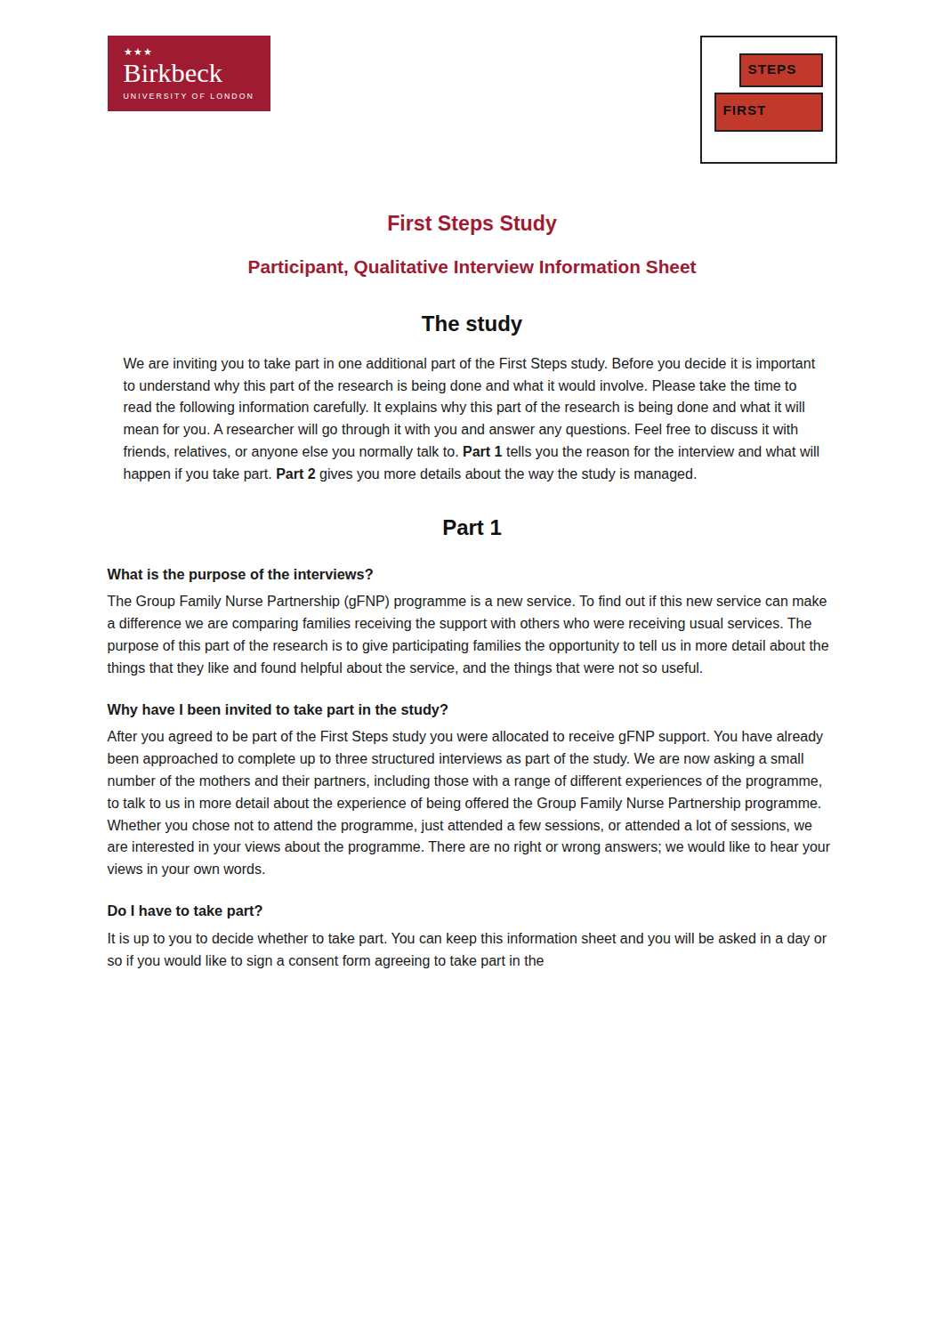★★★
Birkbeck
UNIVERSITY OF LONDON
STEPS
FIRST
First Steps Study
Participant, Qualitative Interview Information Sheet
The study
We are inviting you to take part in one additional part of the First Steps study. Before you decide it is important to understand why this part of the research is being done and what it would involve. Please take the time to read the following information carefully. It explains why this part of the research is being done and what it will mean for you. A researcher will go through it with you and answer any questions. Feel free to discuss it with friends, relatives, or anyone else you normally talk to. Part 1 tells you the reason for the interview and what will happen if you take part. Part 2 gives you more details about the way the study is managed.
Part 1
What is the purpose of the interviews?
The Group Family Nurse Partnership (gFNP) programme is a new service. To find out if this new service can make a difference we are comparing families receiving the support with others who were receiving usual services. The purpose of this part of the research is to give participating families the opportunity to tell us in more detail about the things that they like and found helpful about the service, and the things that were not so useful.
Why have I been invited to take part in the study?
After you agreed to be part of the First Steps study you were allocated to receive gFNP support. You have already been approached to complete up to three structured interviews as part of the study. We are now asking a small number of the mothers and their partners, including those with a range of different experiences of the programme, to talk to us in more detail about the experience of being offered the Group Family Nurse Partnership programme. Whether you chose not to attend the programme, just attended a few sessions, or attended a lot of sessions, we are interested in your views about the programme. There are no right or wrong answers; we would like to hear your views in your own words.
Do I have to take part?
It is up to you to decide whether to take part. You can keep this information sheet and you will be asked in a day or so if you would like to sign a consent form agreeing to take part in the